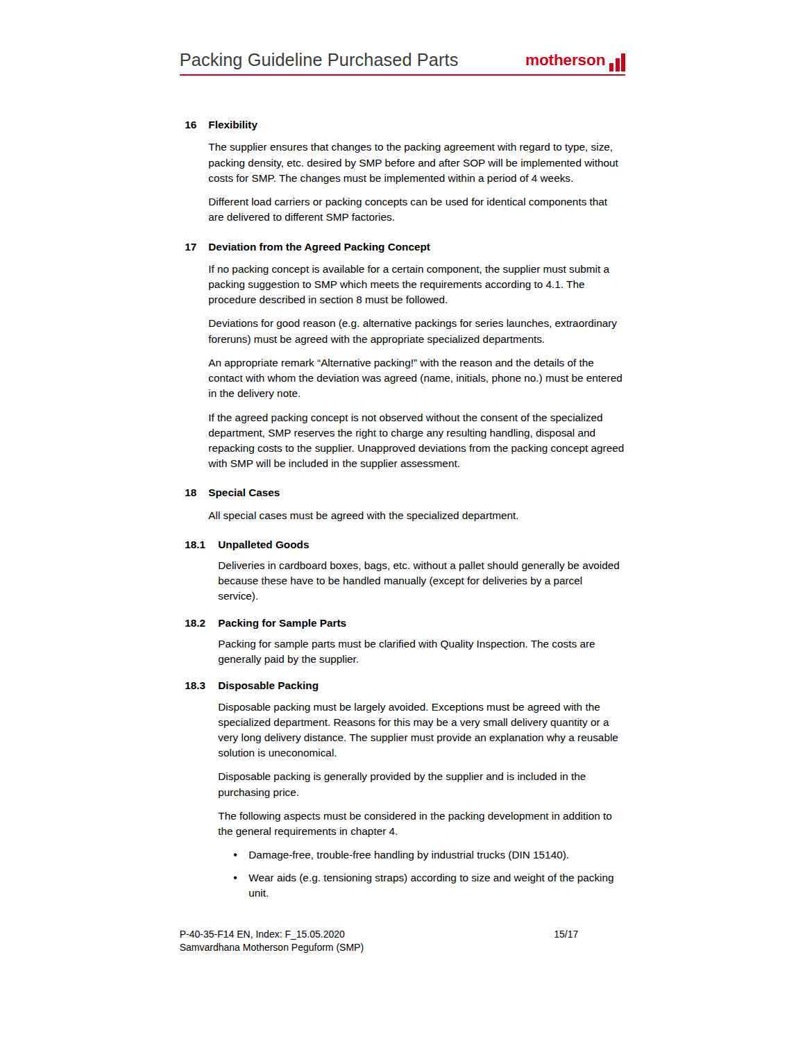Packing Guideline Purchased Parts
motherson
16 Flexibility
The supplier ensures that changes to the packing agreement with regard to type, size, packing density, etc. desired by SMP before and after SOP will be implemented without costs for SMP. The changes must be implemented within a period of 4 weeks.
Different load carriers or packing concepts can be used for identical components that are delivered to different SMP factories.
17 Deviation from the Agreed Packing Concept
If no packing concept is available for a certain component, the supplier must submit a packing suggestion to SMP which meets the requirements according to 4.1. The procedure described in section 8 must be followed.
Deviations for good reason (e.g. alternative packings for series launches, extraordinary foreruns) must be agreed with the appropriate specialized departments.
An appropriate remark “Alternative packing!” with the reason and the details of the contact with whom the deviation was agreed (name, initials, phone no.) must be entered in the delivery note.
If the agreed packing concept is not observed without the consent of the specialized department, SMP reserves the right to charge any resulting handling, disposal and repacking costs to the supplier. Unapproved deviations from the packing concept agreed with SMP will be included in the supplier assessment.
18 Special Cases
All special cases must be agreed with the specialized department.
18.1 Unpalleted Goods
Deliveries in cardboard boxes, bags, etc. without a pallet should generally be avoided because these have to be handled manually (except for deliveries by a parcel service).
18.2 Packing for Sample Parts
Packing for sample parts must be clarified with Quality Inspection. The costs are generally paid by the supplier.
18.3 Disposable Packing
Disposable packing must be largely avoided. Exceptions must be agreed with the specialized department. Reasons for this may be a very small delivery quantity or a very long delivery distance. The supplier must provide an explanation why a reusable solution is uneconomical.
Disposable packing is generally provided by the supplier and is included in the purchasing price.
The following aspects must be considered in the packing development in addition to the general requirements in chapter 4.
Damage-free, trouble-free handling by industrial trucks (DIN 15140).
Wear aids (e.g. tensioning straps) according to size and weight of the packing unit.
P-40-35-F14 EN, Index: F_15.05.2020
15/17
Samvardhana Motherson Peguform (SMP)